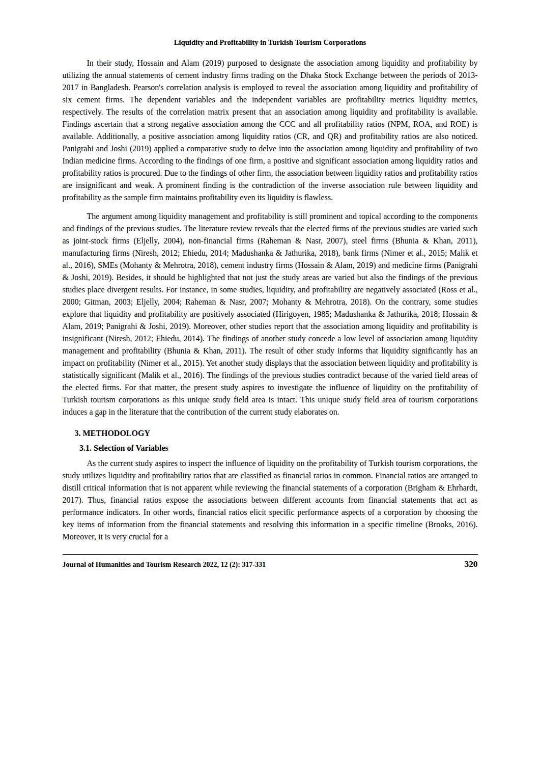Liquidity and Profitability in Turkish Tourism Corporations
In their study, Hossain and Alam (2019) purposed to designate the association among liquidity and profitability by utilizing the annual statements of cement industry firms trading on the Dhaka Stock Exchange between the periods of 2013-2017 in Bangladesh. Pearson's correlation analysis is employed to reveal the association among liquidity and profitability of six cement firms. The dependent variables and the independent variables are profitability metrics liquidity metrics, respectively. The results of the correlation matrix present that an association among liquidity and profitability is available. Findings ascertain that a strong negative association among the CCC and all profitability ratios (NPM, ROA, and ROE) is available. Additionally, a positive association among liquidity ratios (CR, and QR) and profitability ratios are also noticed. Panigrahi and Joshi (2019) applied a comparative study to delve into the association among liquidity and profitability of two Indian medicine firms. According to the findings of one firm, a positive and significant association among liquidity ratios and profitability ratios is procured. Due to the findings of other firm, the association between liquidity ratios and profitability ratios are insignificant and weak. A prominent finding is the contradiction of the inverse association rule between liquidity and profitability as the sample firm maintains profitability even its liquidity is flawless.
The argument among liquidity management and profitability is still prominent and topical according to the components and findings of the previous studies. The literature review reveals that the elected firms of the previous studies are varied such as joint-stock firms (Eljelly, 2004), non-financial firms (Raheman & Nasr, 2007), steel firms (Bhunia & Khan, 2011), manufacturing firms (Niresh, 2012; Ehiedu, 2014; Madushanka & Jathurika, 2018), bank firms (Nimer et al., 2015; Malik et al., 2016), SMEs (Mohanty & Mehrotra, 2018), cement industry firms (Hossain & Alam, 2019) and medicine firms (Panigrahi & Joshi, 2019). Besides, it should be highlighted that not just the study areas are varied but also the findings of the previous studies place divergent results. For instance, in some studies, liquidity, and profitability are negatively associated (Ross et al., 2000; Gitman, 2003; Eljelly, 2004; Raheman & Nasr, 2007; Mohanty & Mehrotra, 2018). On the contrary, some studies explore that liquidity and profitability are positively associated (Hirigoyen, 1985; Madushanka & Jathurika, 2018; Hossain & Alam, 2019; Panigrahi & Joshi, 2019). Moreover, other studies report that the association among liquidity and profitability is insignificant (Niresh, 2012; Ehiedu, 2014). The findings of another study concede a low level of association among liquidity management and profitability (Bhunia & Khan, 2011). The result of other study informs that liquidity significantly has an impact on profitability (Nimer et al., 2015). Yet another study displays that the association between liquidity and profitability is statistically significant (Malik et al., 2016). The findings of the previous studies contradict because of the varied field areas of the elected firms. For that matter, the present study aspires to investigate the influence of liquidity on the profitability of Turkish tourism corporations as this unique study field area is intact. This unique study field area of tourism corporations induces a gap in the literature that the contribution of the current study elaborates on.
3. METHODOLOGY
3.1. Selection of Variables
As the current study aspires to inspect the influence of liquidity on the profitability of Turkish tourism corporations, the study utilizes liquidity and profitability ratios that are classified as financial ratios in common. Financial ratios are arranged to distill critical information that is not apparent while reviewing the financial statements of a corporation (Brigham & Ehrhardt, 2017). Thus, financial ratios expose the associations between different accounts from financial statements that act as performance indicators. In other words, financial ratios elicit specific performance aspects of a corporation by choosing the key items of information from the financial statements and resolving this information in a specific timeline (Brooks, 2016). Moreover, it is very crucial for a
Journal of Humanities and Tourism Research 2022, 12 (2): 317-331 320